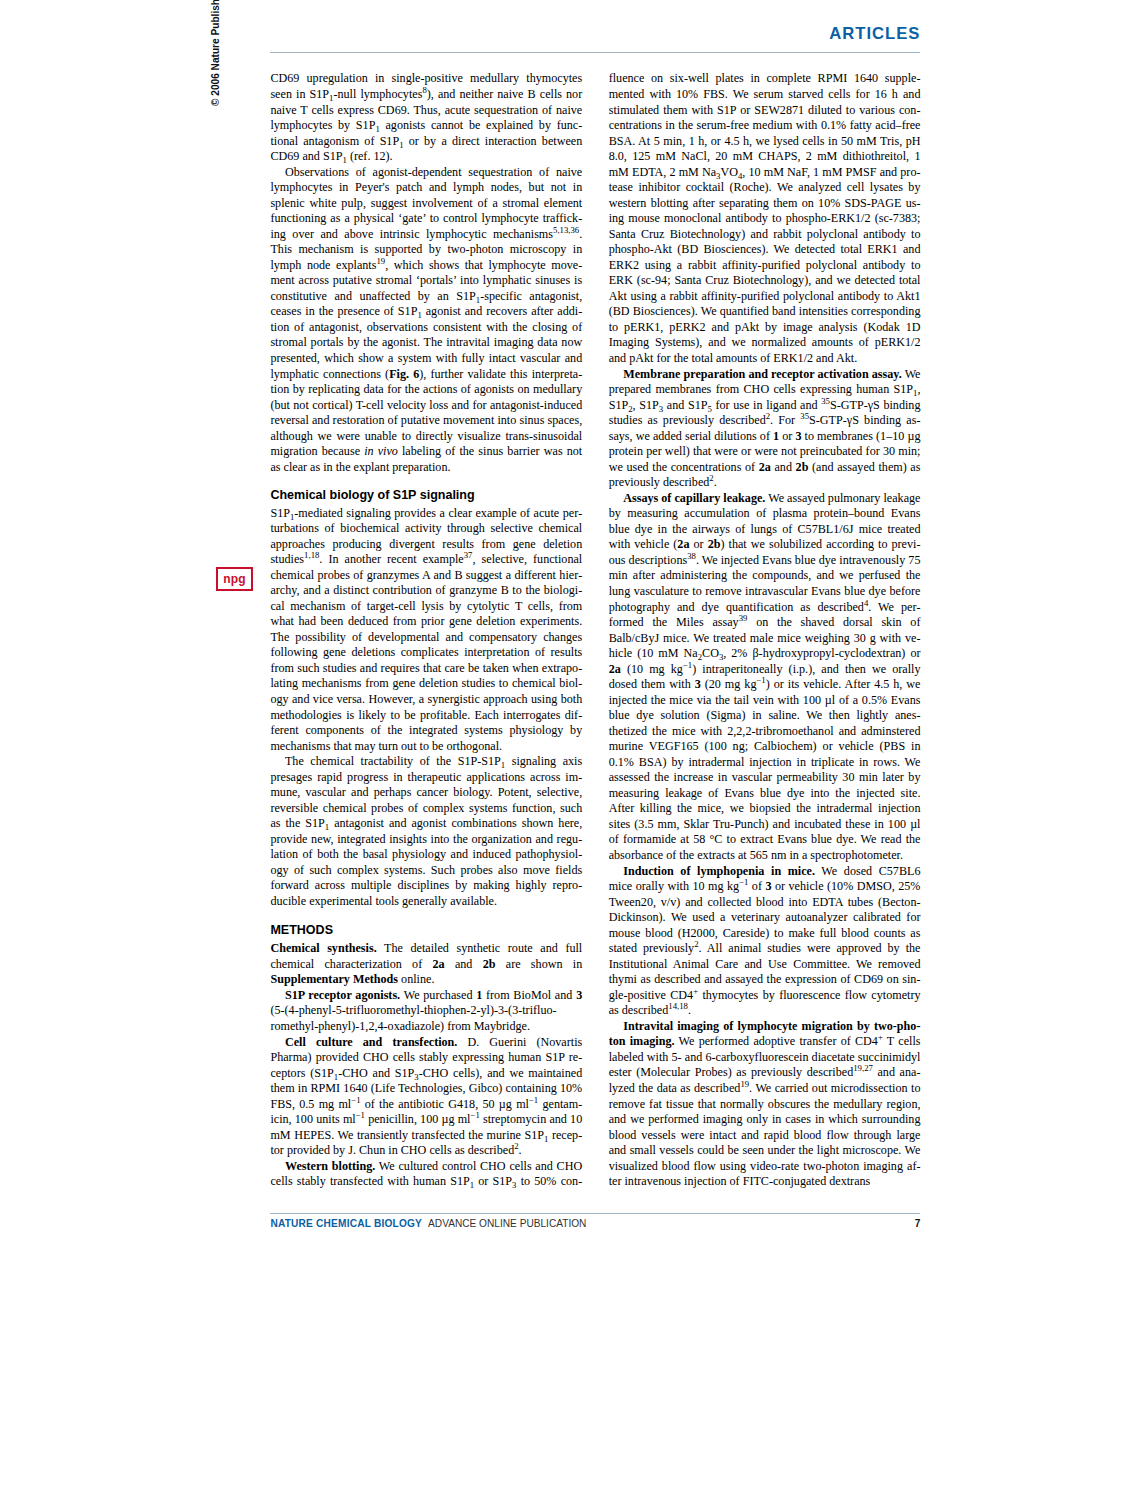© 2006 Nature Publishing Group http://www.nature.com/naturechemicalbiology
npg
ARTICLES
CD69 upregulation in single-positive medullary thymocytes seen in S1P1-null lymphocytes8), and neither naive B cells nor naive T cells express CD69. Thus, acute sequestration of naive lymphocytes by S1P1 agonists cannot be explained by functional antagonism of S1P1 or by a direct interaction between CD69 and S1P1 (ref. 12).
Observations of agonist-dependent sequestration of naive lymphocytes in Peyer's patch and lymph nodes, but not in splenic white pulp, suggest involvement of a stromal element functioning as a physical ‘gate’ to control lymphocyte trafficking over and above intrinsic lymphocytic mechanisms5,13,36. This mechanism is supported by two-photon microscopy in lymph node explants19, which shows that lymphocyte movement across putative stromal ‘portals’ into lymphatic sinuses is constitutive and unaffected by an S1P1-specific antagonist, ceases in the presence of S1P1 agonist and recovers after addition of antagonist, observations consistent with the closing of stromal portals by the agonist. The intravital imaging data now presented, which show a system with fully intact vascular and lymphatic connections (Fig. 6), further validate this interpretation by replicating data for the actions of agonists on medullary (but not cortical) T-cell velocity loss and for antagonist-induced reversal and restoration of putative movement into sinus spaces, although we were unable to directly visualize trans-sinusoidal migration because in vivo labeling of the sinus barrier was not as clear as in the explant preparation.
Chemical biology of S1P signaling
S1P1-mediated signaling provides a clear example of acute perturbations of biochemical activity through selective chemical approaches producing divergent results from gene deletion studies1,18. In another recent example37, selective, functional chemical probes of granzymes A and B suggest a different hierarchy, and a distinct contribution of granzyme B to the biological mechanism of target-cell lysis by cytolytic T cells, from what had been deduced from prior gene deletion experiments. The possibility of developmental and compensatory changes following gene deletions complicates interpretation of results from such studies and requires that care be taken when extrapolating mechanisms from gene deletion studies to chemical biology and vice versa. However, a synergistic approach using both methodologies is likely to be profitable. Each interrogates different components of the integrated systems physiology by mechanisms that may turn out to be orthogonal.
The chemical tractability of the S1P-S1P1 signaling axis presages rapid progress in therapeutic applications across immune, vascular and perhaps cancer biology. Potent, selective, reversible chemical probes of complex systems function, such as the S1P1 antagonist and agonist combinations shown here, provide new, integrated insights into the organization and regulation of both the basal physiology and induced pathophysiology of such complex systems. Such probes also move fields forward across multiple disciplines by making highly reproducible experimental tools generally available.
METHODS
Chemical synthesis. The detailed synthetic route and full chemical characterization of 2a and 2b are shown in Supplementary Methods online.
S1P receptor agonists. We purchased 1 from BioMol and 3 (5-(4-phenyl-5-trifluoromethyl-thiophen-2-yl)-3-(3-trifluoromethyl-phenyl)-1,2,4-oxadiazole) from Maybridge.
Cell culture and transfection. D. Guerini (Novartis Pharma) provided CHO cells stably expressing human S1P receptors (S1P1-CHO and S1P3-CHO cells), and we maintained them in RPMI 1640 (Life Technologies, Gibco) containing 10% FBS, 0.5 mg ml−1 of the antibiotic G418, 50 µg ml−1 gentamicin, 100 units ml−1 penicillin, 100 µg ml−1 streptomycin and 10 mM HEPES. We transiently transfected the murine S1P1 receptor provided by J. Chun in CHO cells as described2.
Western blotting. We cultured control CHO cells and CHO cells stably transfected with human S1P1 or S1P3 to 50% confluence on six-well plates in complete RPMI 1640 supplemented with 10% FBS. We serum starved cells for 16 h and stimulated them with S1P or SEW2871 diluted to various concentrations in the serum-free medium with 0.1% fatty acid–free BSA. At 5 min, 1 h, or 4.5 h, we lysed cells in 50 mM Tris, pH 8.0, 125 mM NaCl, 20 mM CHAPS, 2 mM dithiothreitol, 1 mM EDTA, 2 mM Na3VO4, 10 mM NaF, 1 mM PMSF and protease inhibitor cocktail (Roche). We analyzed cell lysates by western blotting after separating them on 10% SDS-PAGE using mouse monoclonal antibody to phospho-ERK1/2 (sc-7383; Santa Cruz Biotechnology) and rabbit polyclonal antibody to phospho-Akt (BD Biosciences). We detected total ERK1 and ERK2 using a rabbit affinity-purified polyclonal antibody to ERK (sc-94; Santa Cruz Biotechnology), and we detected total Akt using a rabbit affinity-purified polyclonal antibody to Akt1 (BD Biosciences). We quantified band intensities corresponding to pERK1, pERK2 and pAkt by image analysis (Kodak 1D Imaging Systems), and we normalized amounts of pERK1/2 and pAkt for the total amounts of ERK1/2 and Akt.
Membrane preparation and receptor activation assay. We prepared membranes from CHO cells expressing human S1P1, S1P2, S1P3 and S1P5 for use in ligand and 35S-GTP-γS binding studies as previously described2. For 35S-GTP-γS binding assays, we added serial dilutions of 1 or 3 to membranes (1–10 µg protein per well) that were or were not preincubated for 30 min; we used the concentrations of 2a and 2b (and assayed them) as previously described2.
Assays of capillary leakage. We assayed pulmonary leakage by measuring accumulation of plasma protein–bound Evans blue dye in the airways of lungs of C57BL1/6J mice treated with vehicle (2a or 2b) that we solubilized according to previous descriptions38. We injected Evans blue dye intravenously 75 min after administering the compounds, and we perfused the lung vasculature to remove intravascular Evans blue dye before photography and dye quantification as described4. We performed the Miles assay39 on the shaved dorsal skin of Balb/cByJ mice. We treated male mice weighing 30 g with vehicle (10 mM Na2CO3, 2% β-hydroxypropyl-cyclodextran) or 2a (10 mg kg−1) intraperitoneally (i.p.), and then we orally dosed them with 3 (20 mg kg−1) or its vehicle. After 4.5 h, we injected the mice via the tail vein with 100 µl of a 0.5% Evans blue dye solution (Sigma) in saline. We then lightly anesthetized the mice with 2,2,2-tribromoethanol and adminstered murine VEGF165 (100 ng; Calbiochem) or vehicle (PBS in 0.1% BSA) by intradermal injection in triplicate in rows. We assessed the increase in vascular permeability 30 min later by measuring leakage of Evans blue dye into the injected site. After killing the mice, we biopsied the intradermal injection sites (3.5 mm, Sklar Tru-Punch) and incubated these in 100 µl of formamide at 58 °C to extract Evans blue dye. We read the absorbance of the extracts at 565 nm in a spectrophotometer.
Induction of lymphopenia in mice. We dosed C57BL6 mice orally with 10 mg kg−1 of 3 or vehicle (10% DMSO, 25% Tween20, v/v) and collected blood into EDTA tubes (Becton-Dickinson). We used a veterinary autoanalyzer calibrated for mouse blood (H2000, Careside) to make full blood counts as stated previously2. All animal studies were approved by the Institutional Animal Care and Use Committee. We removed thymi as described and assayed the expression of CD69 on single-positive CD4+ thymocytes by fluorescence flow cytometry as described14,18.
Intravital imaging of lymphocyte migration by two-photon imaging. We performed adoptive transfer of CD4+ T cells labeled with 5- and 6-carboxyfluorescein diacetate succinimidyl ester (Molecular Probes) as previously described19,27 and analyzed the data as described19. We carried out microdissection to remove fat tissue that normally obscures the medullary region, and we performed imaging only in cases in which surrounding blood vessels were intact and rapid blood flow through large and small vessels could be seen under the light microscope. We visualized blood flow using video-rate two-photon imaging after intravenous injection of FITC-conjugated dextrans
NATURE CHEMICAL BIOLOGY ADVANCE ONLINE PUBLICATION
7